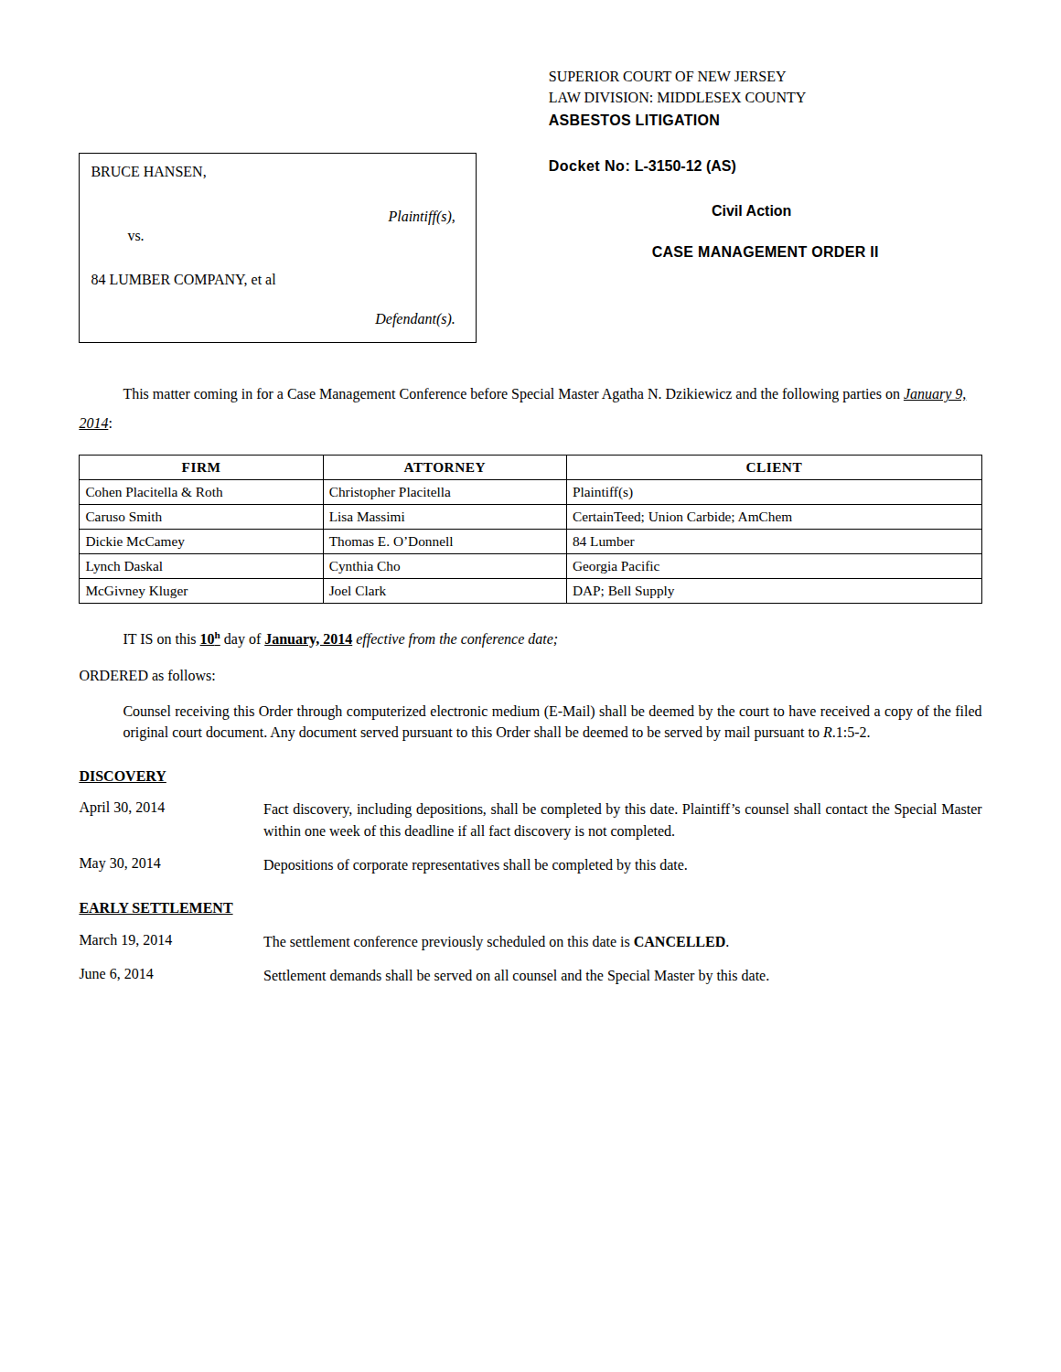SUPERIOR COURT OF NEW JERSEY
LAW DIVISION: MIDDLESEX COUNTY
ASBESTOS LITIGATION
Docket No: L-3150-12 (AS)
Civil Action
CASE MANAGEMENT ORDER II
BRUCE HANSEN,
Plaintiff(s),
vs.
84 LUMBER COMPANY, et al
Defendant(s).
This matter coming in for a Case Management Conference before Special Master Agatha N. Dzikiewicz and the following parties on January 9, 2014:
| FIRM | ATTORNEY | CLIENT |
| --- | --- | --- |
| Cohen Placitella & Roth | Christopher Placitella | Plaintiff(s) |
| Caruso Smith | Lisa Massimi | CertainTeed; Union Carbide; AmChem |
| Dickie McCamey | Thomas E. O’Donnell | 84 Lumber |
| Lynch Daskal | Cynthia Cho | Georgia Pacific |
| McGivney Kluger | Joel Clark | DAP; Bell Supply |
IT IS on this 10h day of January, 2014 effective from the conference date;
ORDERED as follows:
Counsel receiving this Order through computerized electronic medium (E-Mail) shall be deemed by the court to have received a copy of the filed original court document. Any document served pursuant to this Order shall be deemed to be served by mail pursuant to R.1:5-2.
DISCOVERY
April 30, 2014
Fact discovery, including depositions, shall be completed by this date. Plaintiff’s counsel shall contact the Special Master within one week of this deadline if all fact discovery is not completed.
May 30, 2014
Depositions of corporate representatives shall be completed by this date.
EARLY SETTLEMENT
March 19, 2014
The settlement conference previously scheduled on this date is CANCELLED.
June 6, 2014
Settlement demands shall be served on all counsel and the Special Master by this date.